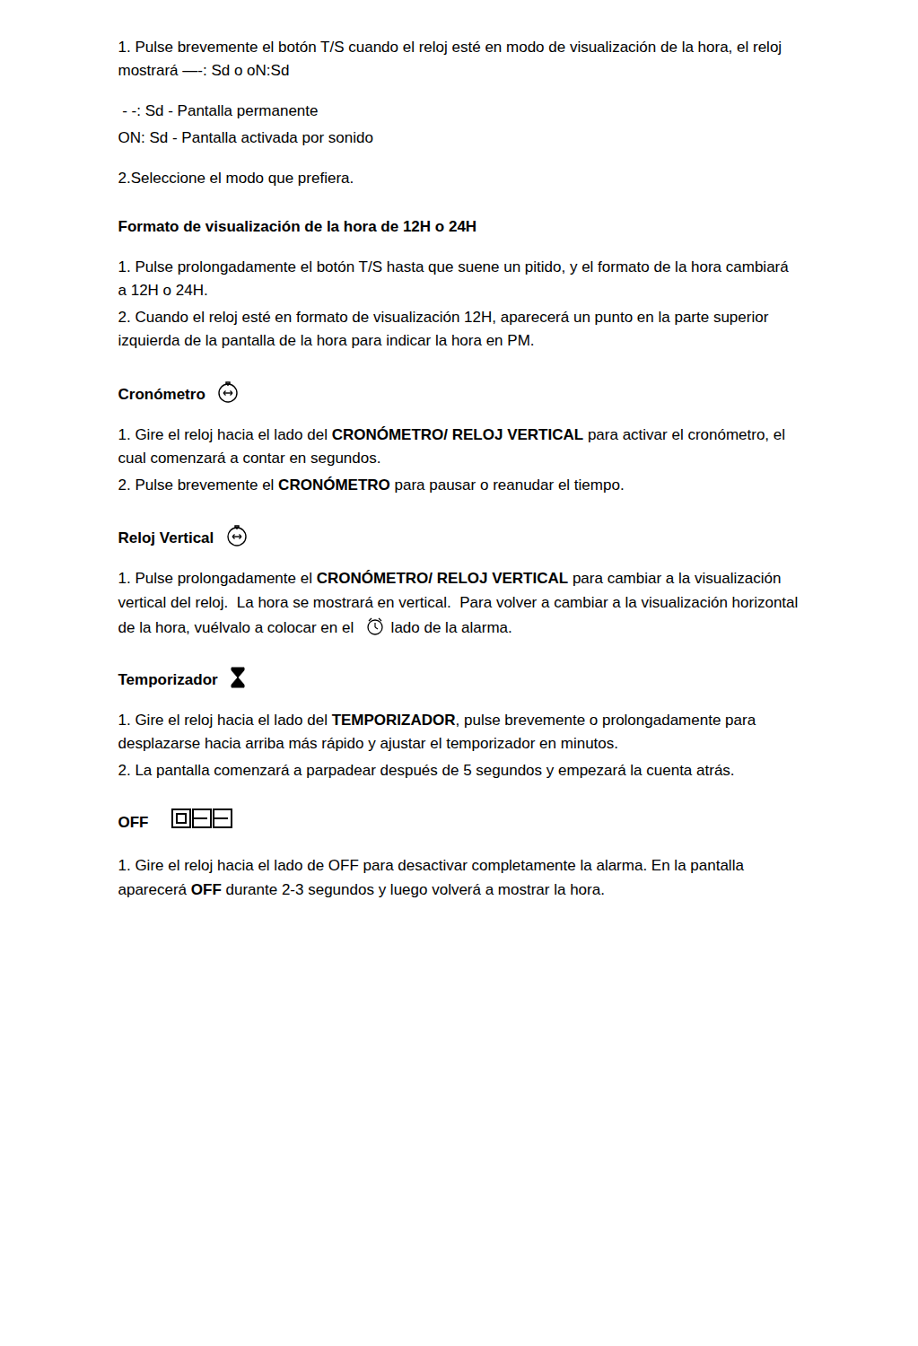1. Pulse brevemente el botón T/S cuando el reloj esté en modo de visualización de la hora, el reloj mostrará —-: Sd o oN:Sd
- -: Sd - Pantalla permanente
ON: Sd - Pantalla activada por sonido
2.Seleccione el modo que prefiera.
Formato de visualización de la hora de 12H o 24H
1. Pulse prolongadamente el botón T/S hasta que suene un pitido, y el formato de la hora cambiará a 12H o 24H.
2. Cuando el reloj esté en formato de visualización 12H, aparecerá un punto en la parte superior izquierda de la pantalla de la hora para indicar la hora en PM.
Cronómetro
1. Gire el reloj hacia el lado del CRONÓMETRO/ RELOJ VERTICAL para activar el cronómetro, el cual comenzará a contar en segundos.
2. Pulse brevemente el CRONÓMETRO para pausar o reanudar el tiempo.
Reloj Vertical
1. Pulse prolongadamente el CRONÓMETRO/ RELOJ VERTICAL para cambiar a la visualización vertical del reloj. La hora se mostrará en vertical. Para volver a cambiar a la visualización horizontal de la hora, vuélvalo a colocar en el lado de la alarma.
Temporizador
1. Gire el reloj hacia el lado del TEMPORIZADOR, pulse brevemente o prolongadamente para desplazarse hacia arriba más rápido y ajustar el temporizador en minutos.
2. La pantalla comenzará a parpadear después de 5 segundos y empezará la cuenta atrás.
OFF
1. Gire el reloj hacia el lado de OFF para desactivar completamente la alarma. En la pantalla aparecerá OFF durante 2-3 segundos y luego volverá a mostrar la hora.